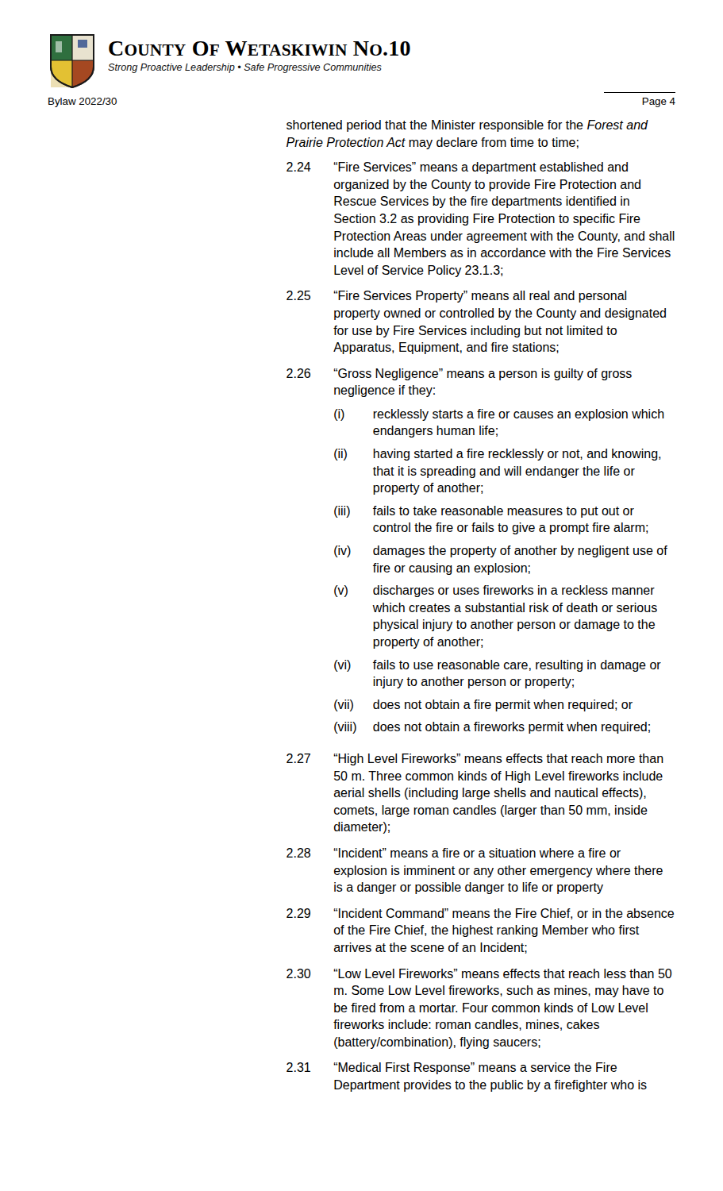COUNTY OF WETASKIWIN NO.10
Strong Proactive Leadership • Safe Progressive Communities
Bylaw 2022/30
Page 4
shortened period that the Minister responsible for the Forest and Prairie Protection Act may declare from time to time;
2.24
“Fire Services” means a department established and organized by the County to provide Fire Protection and Rescue Services by the fire departments identified in Section 3.2 as providing Fire Protection to specific Fire Protection Areas under agreement with the County, and shall include all Members as in accordance with the Fire Services Level of Service Policy 23.1.3;
2.25
“Fire Services Property” means all real and personal property owned or controlled by the County and designated for use by Fire Services including but not limited to Apparatus, Equipment, and fire stations;
2.26
“Gross Negligence” means a person is guilty of gross negligence if they:
(i) recklessly starts a fire or causes an explosion which endangers human life;
(ii) having started a fire recklessly or not, and knowing, that it is spreading and will endanger the life or property of another;
(iii) fails to take reasonable measures to put out or control the fire or fails to give a prompt fire alarm;
(iv) damages the property of another by negligent use of fire or causing an explosion;
(v) discharges or uses fireworks in a reckless manner which creates a substantial risk of death or serious physical injury to another person or damage to the property of another;
(vi) fails to use reasonable care, resulting in damage or injury to another person or property;
(vii) does not obtain a fire permit when required; or
(viii) does not obtain a fireworks permit when required;
2.27
“High Level Fireworks” means effects that reach more than 50 m. Three common kinds of High Level fireworks include aerial shells (including large shells and nautical effects), comets, large roman candles (larger than 50 mm, inside diameter);
2.28
“Incident” means a fire or a situation where a fire or explosion is imminent or any other emergency where there is a danger or possible danger to life or property
2.29
“Incident Command” means the Fire Chief, or in the absence of the Fire Chief, the highest ranking Member who first arrives at the scene of an Incident;
2.30
“Low Level Fireworks” means effects that reach less than 50 m. Some Low Level fireworks, such as mines, may have to be fired from a mortar. Four common kinds of Low Level fireworks include: roman candles, mines, cakes (battery/combination), flying saucers;
2.31
“Medical First Response” means a service the Fire Department provides to the public by a firefighter who is